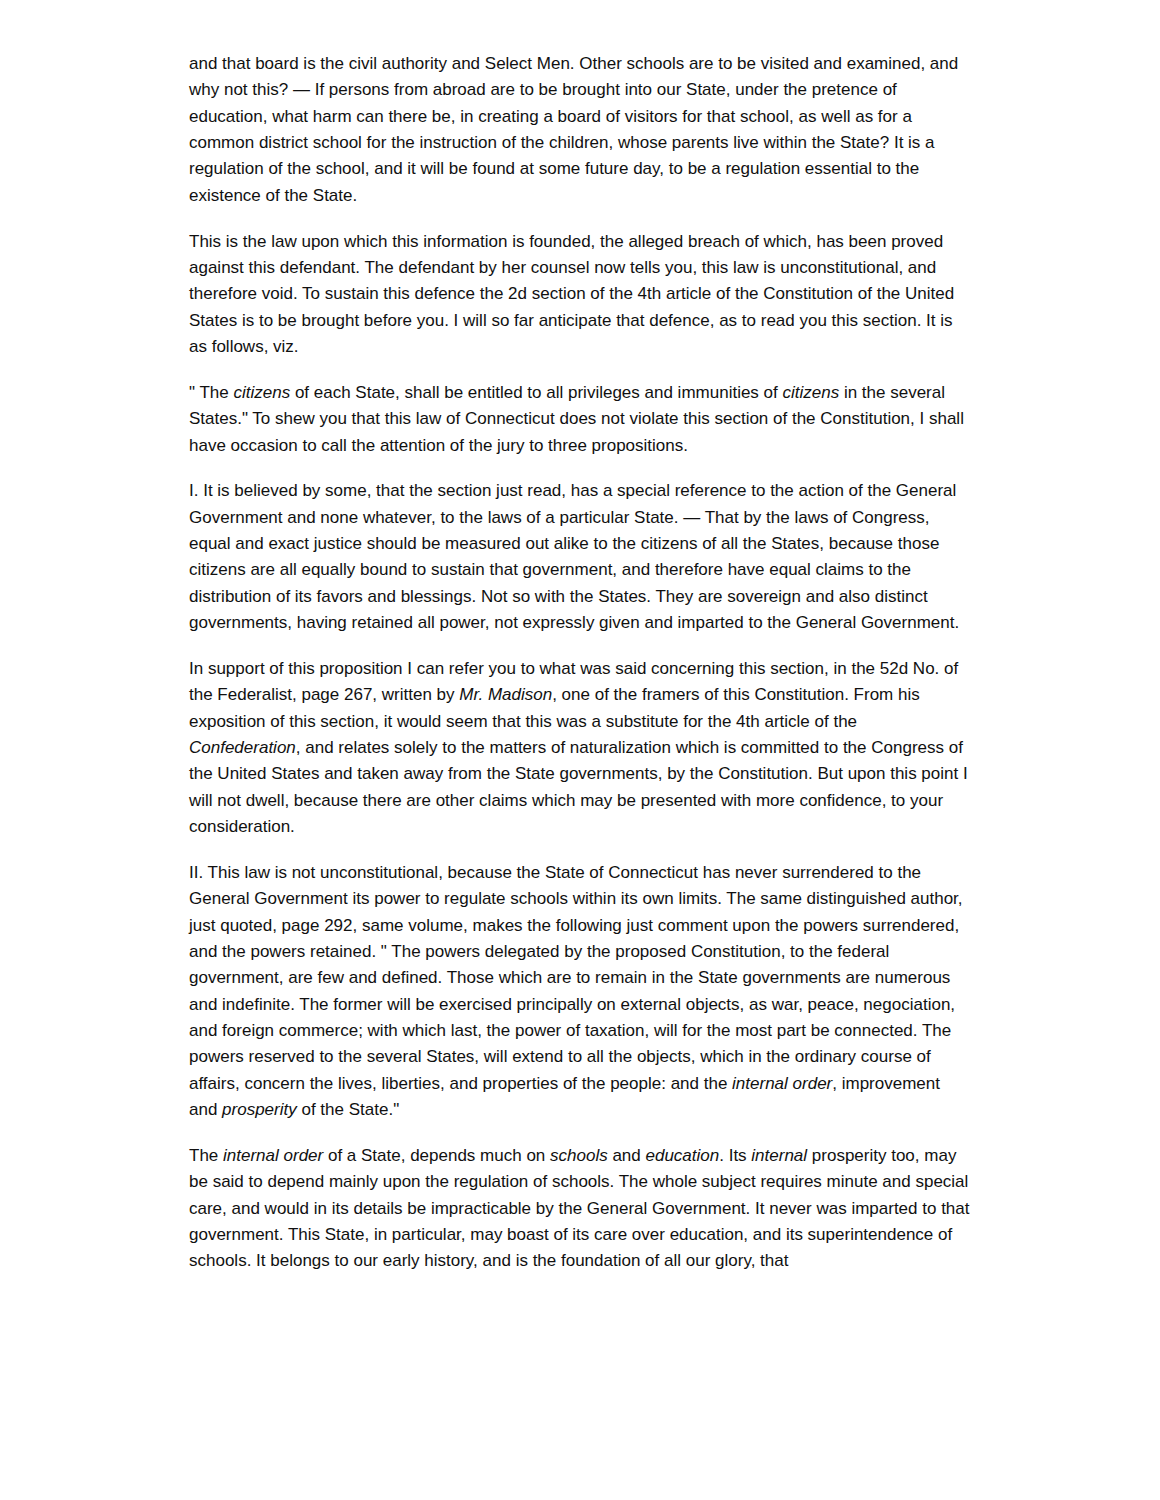and that board is the civil authority and Select Men. Other schools are to be visited and examined, and why not this? — If persons from abroad are to be brought into our State, under the pretence of education, what harm can there be, in creating a board of visitors for that school, as well as for a common district school for the instruction of the children, whose parents live within the State? It is a regulation of the school, and it will be found at some future day, to be a regulation essential to the existence of the State.
This is the law upon which this information is founded, the alleged breach of which, has been proved against this defendant. The defendant by her counsel now tells you, this law is unconstitutional, and therefore void. To sustain this defence the 2d section of the 4th article of the Constitution of the United States is to be brought before you. I will so far anticipate that defence, as to read you this section. It is as follows, viz.
" The citizens of each State, shall be entitled to all privileges and immunities of citizens in the several States." To shew you that this law of Connecticut does not violate this section of the Constitution, I shall have occasion to call the attention of the jury to three propositions.
I. It is believed by some, that the section just read, has a special reference to the action of the General Government and none whatever, to the laws of a particular State. — That by the laws of Congress, equal and exact justice should be measured out alike to the citizens of all the States, because those citizens are all equally bound to sustain that government, and therefore have equal claims to the distribution of its favors and blessings. Not so with the States. They are sovereign and also distinct governments, having retained all power, not expressly given and imparted to the General Government.
In support of this proposition I can refer you to what was said concerning this section, in the 52d No. of the Federalist, page 267, written by Mr. Madison, one of the framers of this Constitution. From his exposition of this section, it would seem that this was a substitute for the 4th article of the Confederation, and relates solely to the matters of naturalization which is committed to the Congress of the United States and taken away from the State governments, by the Constitution. But upon this point I will not dwell, because there are other claims which may be presented with more confidence, to your consideration.
II. This law is not unconstitutional, because the State of Connecticut has never surrendered to the General Government its power to regulate schools within its own limits. The same distinguished author, just quoted, page 292, same volume, makes the following just comment upon the powers surrendered, and the powers retained. " The powers delegated by the proposed Constitution, to the federal government, are few and defined. Those which are to remain in the State governments are numerous and indefinite. The former will be exercised principally on external objects, as war, peace, negociation, and foreign commerce; with which last, the power of taxation, will for the most part be connected. The powers reserved to the several States, will extend to all the objects, which in the ordinary course of affairs, concern the lives, liberties, and properties of the people: and the internal order, improvement and prosperity of the State."
The internal order of a State, depends much on schools and education. Its internal prosperity too, may be said to depend mainly upon the regulation of schools. The whole subject requires minute and special care, and would in its details be impracticable by the General Government. It never was imparted to that government. This State, in particular, may boast of its care over education, and its superintendence of schools. It belongs to our early history, and is the foundation of all our glory, that